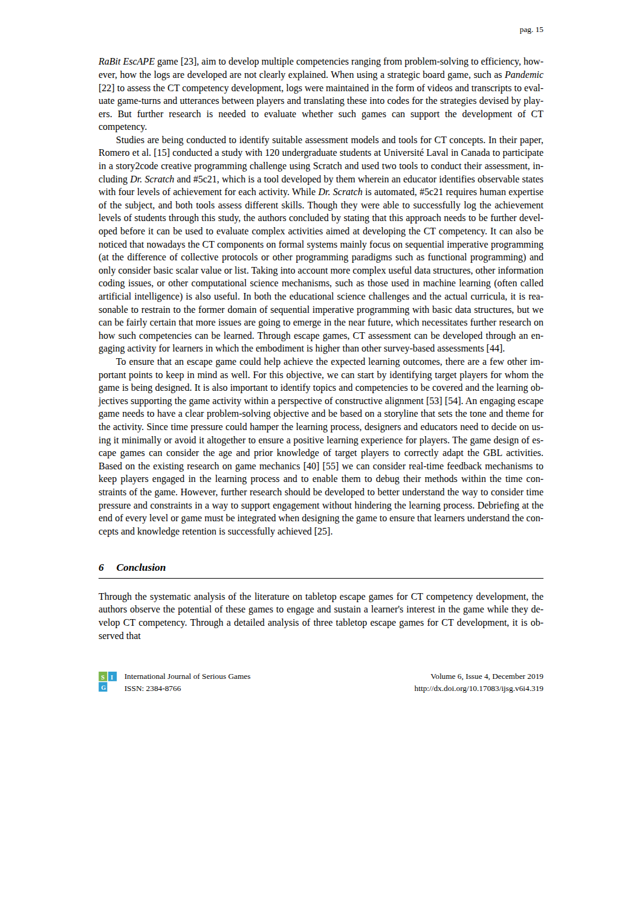pag. 15
RaBit EscAPE game [23], aim to develop multiple competencies ranging from problem-solving to efficiency, however, how the logs are developed are not clearly explained. When using a strategic board game, such as Pandemic [22] to assess the CT competency development, logs were maintained in the form of videos and transcripts to evaluate game-turns and utterances between players and translating these into codes for the strategies devised by players. But further research is needed to evaluate whether such games can support the development of CT competency.
Studies are being conducted to identify suitable assessment models and tools for CT concepts. In their paper, Romero et al. [15] conducted a study with 120 undergraduate students at Université Laval in Canada to participate in a story2code creative programming challenge using Scratch and used two tools to conduct their assessment, including Dr. Scratch and #5c21, which is a tool developed by them wherein an educator identifies observable states with four levels of achievement for each activity. While Dr. Scratch is automated, #5c21 requires human expertise of the subject, and both tools assess different skills. Though they were able to successfully log the achievement levels of students through this study, the authors concluded by stating that this approach needs to be further developed before it can be used to evaluate complex activities aimed at developing the CT competency. It can also be noticed that nowadays the CT components on formal systems mainly focus on sequential imperative programming (at the difference of collective protocols or other programming paradigms such as functional programming) and only consider basic scalar value or list. Taking into account more complex useful data structures, other information coding issues, or other computational science mechanisms, such as those used in machine learning (often called artificial intelligence) is also useful. In both the educational science challenges and the actual curricula, it is reasonable to restrain to the former domain of sequential imperative programming with basic data structures, but we can be fairly certain that more issues are going to emerge in the near future, which necessitates further research on how such competencies can be learned. Through escape games, CT assessment can be developed through an engaging activity for learners in which the embodiment is higher than other survey-based assessments [44].
To ensure that an escape game could help achieve the expected learning outcomes, there are a few other important points to keep in mind as well. For this objective, we can start by identifying target players for whom the game is being designed. It is also important to identify topics and competencies to be covered and the learning objectives supporting the game activity within a perspective of constructive alignment [53] [54]. An engaging escape game needs to have a clear problem-solving objective and be based on a storyline that sets the tone and theme for the activity. Since time pressure could hamper the learning process, designers and educators need to decide on using it minimally or avoid it altogether to ensure a positive learning experience for players. The game design of escape games can consider the age and prior knowledge of target players to correctly adapt the GBL activities. Based on the existing research on game mechanics [40] [55] we can consider real-time feedback mechanisms to keep players engaged in the learning process and to enable them to debug their methods within the time constraints of the game. However, further research should be developed to better understand the way to consider time pressure and constraints in a way to support engagement without hindering the learning process. Debriefing at the end of every level or game must be integrated when designing the game to ensure that learners understand the concepts and knowledge retention is successfully achieved [25].
6 Conclusion
Through the systematic analysis of the literature on tabletop escape games for CT competency development, the authors observe the potential of these games to engage and sustain a learner's interest in the game while they develop CT competency. Through a detailed analysis of three tabletop escape games for CT development, it is observed that
| S I G | International Journal of Serious Games ISSN: 2384-8766 | Volume 6, Issue 4, December 2019 http://dx.doi.org/10.17083/ijsg.v6i4.319 |